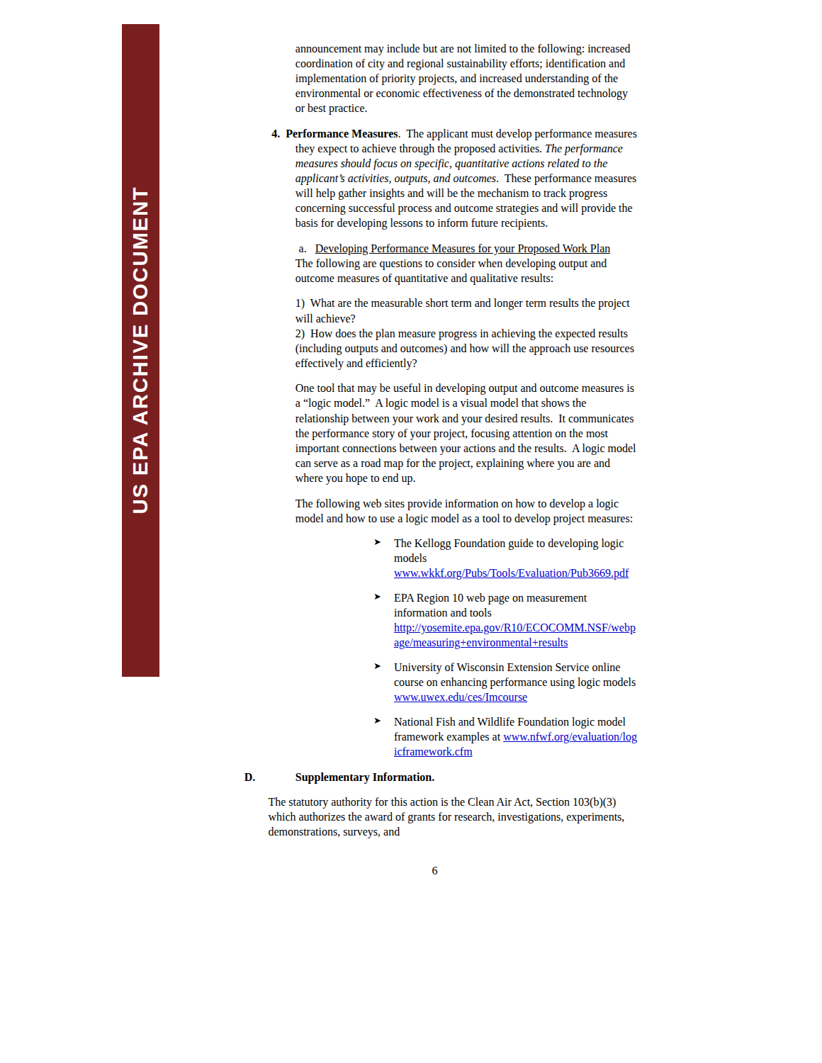US EPA ARCHIVE DOCUMENT
announcement may include but are not limited to the following: increased coordination of city and regional sustainability efforts; identification and implementation of priority projects, and increased understanding of the environmental or economic effectiveness of the demonstrated technology or best practice.
4. Performance Measures. The applicant must develop performance measures they expect to achieve through the proposed activities. The performance measures should focus on specific, quantitative actions related to the applicant’s activities, outputs, and outcomes. These performance measures will help gather insights and will be the mechanism to track progress concerning successful process and outcome strategies and will provide the basis for developing lessons to inform future recipients.
a. Developing Performance Measures for your Proposed Work Plan
The following are questions to consider when developing output and outcome measures of quantitative and qualitative results:
1) What are the measurable short term and longer term results the project will achieve?
2) How does the plan measure progress in achieving the expected results (including outputs and outcomes) and how will the approach use resources effectively and efficiently?
One tool that may be useful in developing output and outcome measures is a “logic model.” A logic model is a visual model that shows the relationship between your work and your desired results. It communicates the performance story of your project, focusing attention on the most important connections between your actions and the results. A logic model can serve as a road map for the project, explaining where you are and where you hope to end up.
The following web sites provide information on how to develop a logic model and how to use a logic model as a tool to develop project measures:
The Kellogg Foundation guide to developing logic models
www.wkkf.org/Pubs/Tools/Evaluation/Pub3669.pdf
EPA Region 10 web page on measurement information and tools
http://yosemite.epa.gov/R10/ECOCOMM.NSF/webpage/measuring+environmental+results
University of Wisconsin Extension Service online course on enhancing performance using logic models www.uwex.edu/ces/Imcourse
National Fish and Wildlife Foundation logic model framework examples at www.nfwf.org/evaluation/logicframework.cfm
D.
Supplementary Information.
The statutory authority for this action is the Clean Air Act, Section 103(b)(3) which authorizes the award of grants for research, investigations, experiments, demonstrations, surveys, and
6